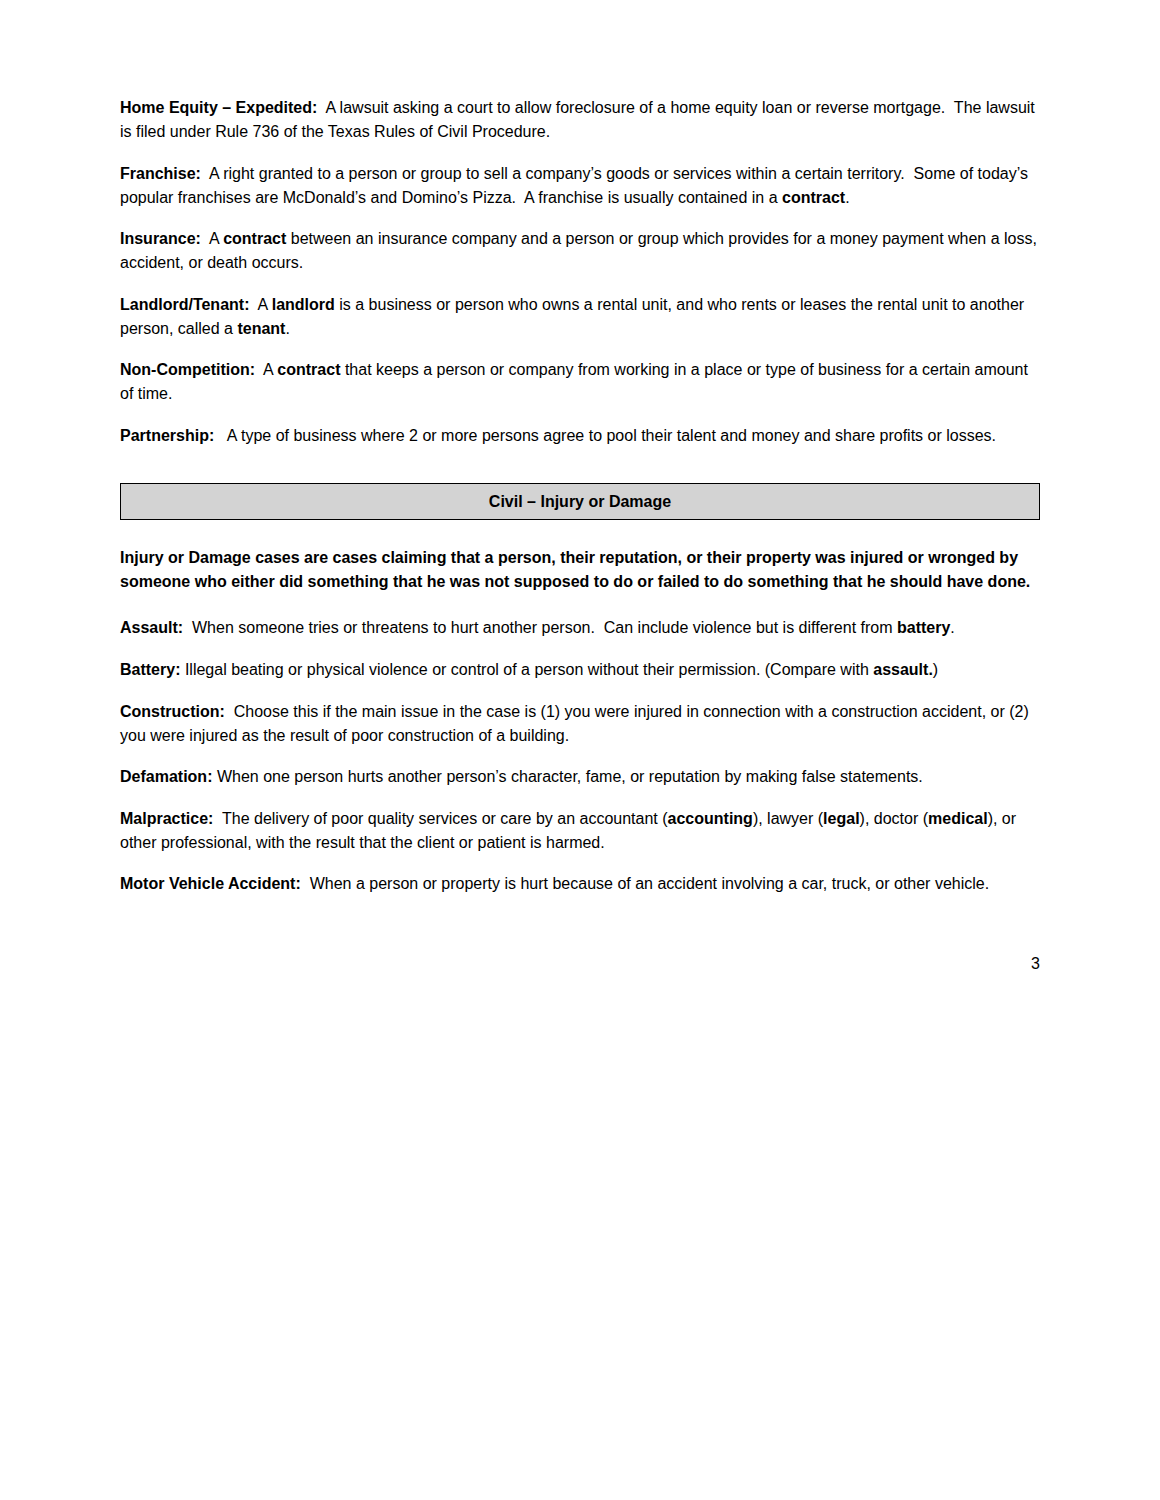Home Equity – Expedited: A lawsuit asking a court to allow foreclosure of a home equity loan or reverse mortgage. The lawsuit is filed under Rule 736 of the Texas Rules of Civil Procedure.
Franchise: A right granted to a person or group to sell a company’s goods or services within a certain territory. Some of today’s popular franchises are McDonald’s and Domino’s Pizza. A franchise is usually contained in a contract.
Insurance: A contract between an insurance company and a person or group which provides for a money payment when a loss, accident, or death occurs.
Landlord/Tenant: A landlord is a business or person who owns a rental unit, and who rents or leases the rental unit to another person, called a tenant.
Non-Competition: A contract that keeps a person or company from working in a place or type of business for a certain amount of time.
Partnership: A type of business where 2 or more persons agree to pool their talent and money and share profits or losses.
Civil – Injury or Damage
Injury or Damage cases are cases claiming that a person, their reputation, or their property was injured or wronged by someone who either did something that he was not supposed to do or failed to do something that he should have done.
Assault: When someone tries or threatens to hurt another person. Can include violence but is different from battery.
Battery: Illegal beating or physical violence or control of a person without their permission. (Compare with assault.)
Construction: Choose this if the main issue in the case is (1) you were injured in connection with a construction accident, or (2) you were injured as the result of poor construction of a building.
Defamation: When one person hurts another person’s character, fame, or reputation by making false statements.
Malpractice: The delivery of poor quality services or care by an accountant (accounting), lawyer (legal), doctor (medical), or other professional, with the result that the client or patient is harmed.
Motor Vehicle Accident: When a person or property is hurt because of an accident involving a car, truck, or other vehicle.
3